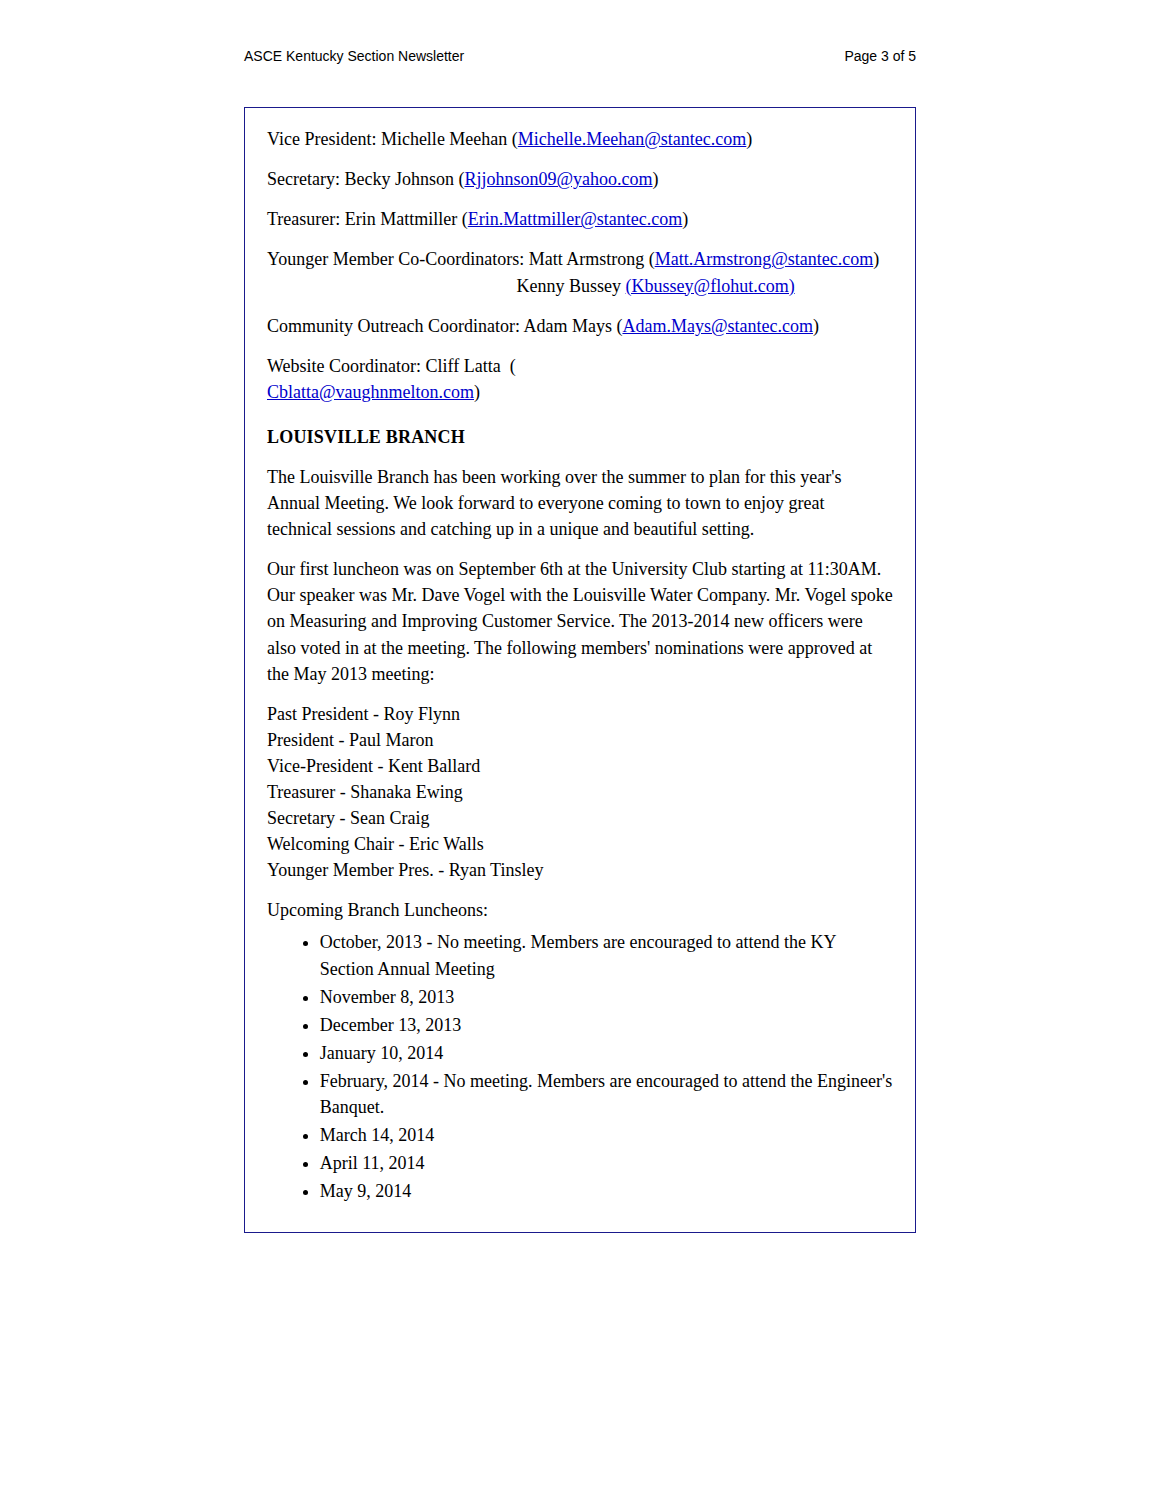ASCE Kentucky Section Newsletter Page 3 of 5
Vice President: Michelle Meehan (Michelle.Meehan@stantec.com)
Secretary: Becky Johnson (Rjjohnson09@yahoo.com)
Treasurer: Erin Mattmiller (Erin.Mattmiller@stantec.com)
Younger Member Co-Coordinators: Matt Armstrong (Matt.Armstrong@stantec.com) Kenny Bussey (Kbussey@flohut.com)
Community Outreach Coordinator: Adam Mays (Adam.Mays@stantec.com)
Website Coordinator: Cliff Latta (
Cblatta@vaughnmelton.com)
LOUISVILLE BRANCH
The Louisville Branch has been working over the summer to plan for this year's Annual Meeting. We look forward to everyone coming to town to enjoy great technical sessions and catching up in a unique and beautiful setting.
Our first luncheon was on September 6th at the University Club starting at 11:30AM. Our speaker was Mr. Dave Vogel with the Louisville Water Company. Mr. Vogel spoke on Measuring and Improving Customer Service. The 2013-2014 new officers were also voted in at the meeting. The following members' nominations were approved at the May 2013 meeting:
Past President - Roy Flynn
President - Paul Maron
Vice-President - Kent Ballard
Treasurer - Shanaka Ewing
Secretary - Sean Craig
Welcoming Chair - Eric Walls
Younger Member Pres. - Ryan Tinsley
Upcoming Branch Luncheons:
October, 2013 - No meeting. Members are encouraged to attend the KY Section Annual Meeting
November 8, 2013
December 13, 2013
January 10, 2014
February, 2014 - No meeting. Members are encouraged to attend the Engineer's Banquet.
March 14, 2014
April 11, 2014
May 9, 2014